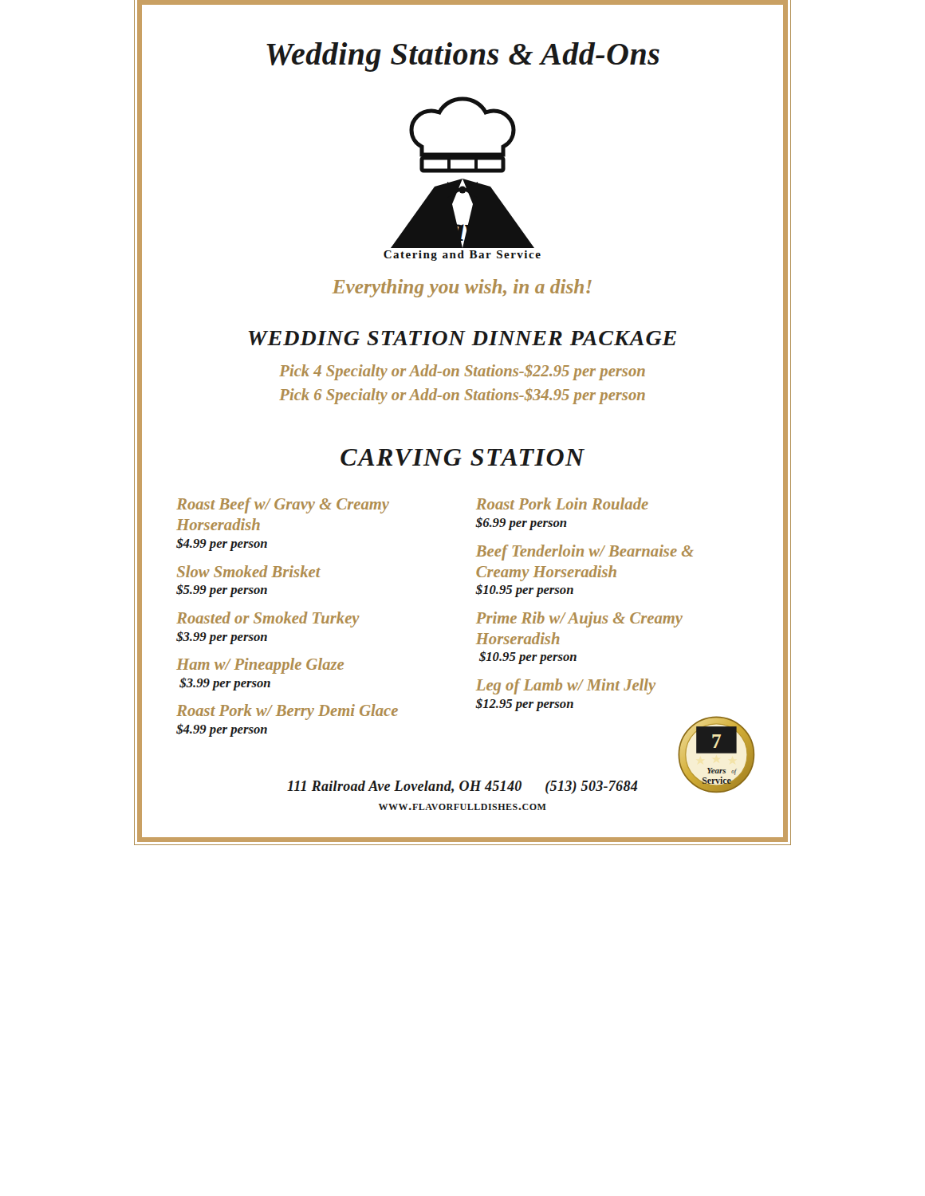Wedding Stations & Add-Ons
Flavor Catering and Bar Service
Everything you wish, in a dish!
WEDDING STATION DINNER PACKAGE
Pick 4 Specialty or Add-on Stations-$22.95 per person
Pick 6 Specialty or Add-on Stations-$34.95 per person
CARVING STATION
Roast Beef w/ Gravy & Creamy Horseradish
$4.99 per person
Slow Smoked Brisket
$5.99 per person
Roasted or Smoked Turkey
$3.99 per person
Ham w/ Pineapple Glaze
$3.99 per person
Roast Pork w/ Berry Demi Glace
$4.99 per person
Roast Pork Loin Roulade
$6.99 per person
Beef Tenderloin w/ Bearnaise & Creamy Horseradish
$10.95 per person
Prime Rib w/ Aujus & Creamy Horseradish
$10.95 per person
Leg of Lamb w/ Mint Jelly
$12.95 per person
7 Years of Service
111 Railroad Ave Loveland, OH 45140 (513) 503-7684
www.flavorfulldishes.com